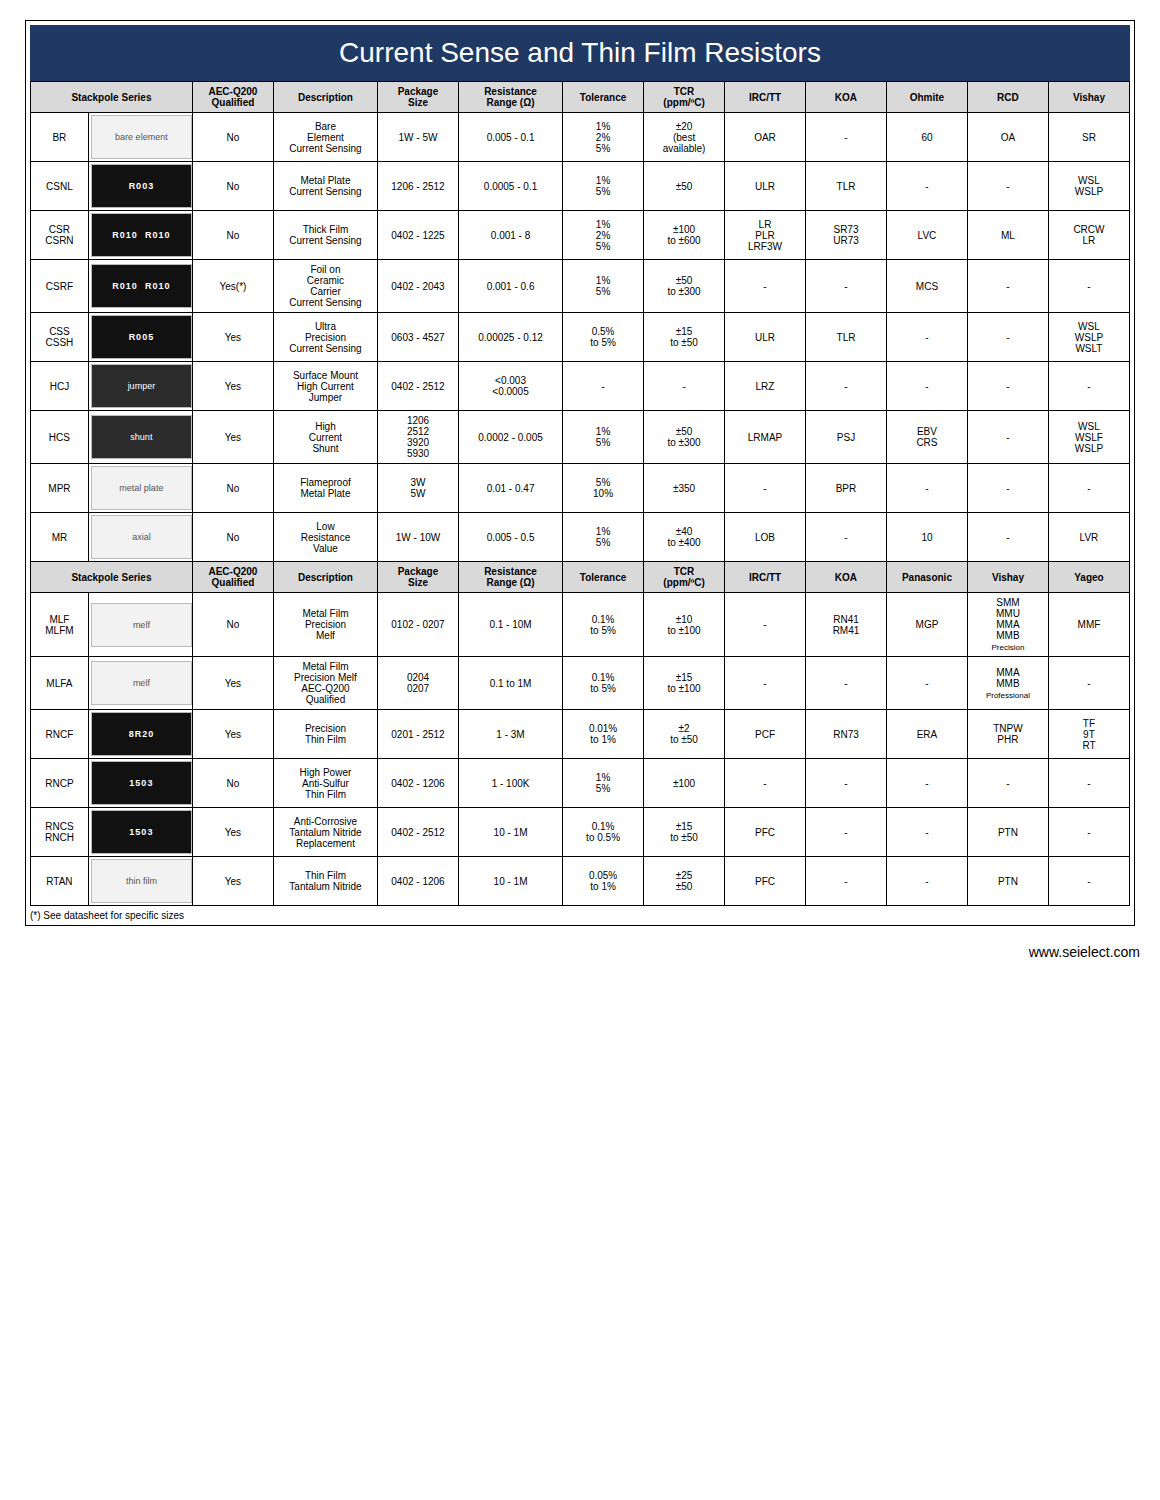Current Sense and Thin Film Resistors
| Stackpole Series | AEC-Q200 Qualified | Description | Package Size | Resistance Range (Ω) | Tolerance | TCR (ppm/ºC) | IRC/TT | KOA | Ohmite | RCD | Vishay |
| --- | --- | --- | --- | --- | --- | --- | --- | --- | --- | --- | --- |
| BR | bare element | No | Bare Element Current Sensing | 1W - 5W | 0.005 - 0.1 | 1% 2% 5% | ±20 (best available) | OAR | - | 60 | OA | SR |
| CSNL | R003 | No | Metal Plate Current Sensing | 1206 - 2512 | 0.0005 - 0.1 | 1% 5% | ±50 | ULR | TLR | - | - | WSL WSLP |
| CSR CSRN | R010 R010 | No | Thick Film Current Sensing | 0402 - 1225 | 0.001 - 8 | 1% 2% 5% | ±100 to ±600 | LR PLR LRF3W | SR73 UR73 | LVC | ML | CRCW LR |
| CSRF | R010 R010 | Yes(*) | Foil on Ceramic Carrier Current Sensing | 0402 - 2043 | 0.001 - 0.6 | 1% 5% | ±50 to ±300 | - | - | MCS | - | - |
| CSS CSSH | R005 | Yes | Ultra Precision Current Sensing | 0603 - 4527 | 0.00025 - 0.12 | 0.5% to 5% | ±15 to ±50 | ULR | TLR | - | - | WSL WSLP WSLT |
| HCJ | jumper | Yes | Surface Mount High Current Jumper | 0402 - 2512 | <0.003 <0.0005 | - | - | LRZ | - | - | - | - |
| HCS | shunt | Yes | High Current Shunt | 1206 2512 3920 5930 | 0.0002 - 0.005 | 1% 5% | ±50 to ±300 | LRMAP | PSJ | EBV CRS | - | WSL WSLF WSLP |
| MPR | metal plate | No | Flameproof Metal Plate | 3W 5W | 0.01 - 0.47 | 5% 10% | ±350 | - | BPR | - | - | - |
| MR | axial | No | Low Resistance Value | 1W - 10W | 0.005 - 0.5 | 1% 5% | ±40 to ±400 | LOB | - | 10 | - | LVR |
| Stackpole Series | AEC-Q200 Qualified | Description | Package Size | Resistance Range (Ω) | Tolerance | TCR (ppm/ºC) | IRC/TT | KOA | Panasonic | Vishay | Yageo |
| MLF MLFM | melf | No | Metal Film Precision Melf | 0102 - 0207 | 0.1 - 10M | 0.1% to 5% | ±10 to ±100 | - | RN41 RM41 | MGP | SMM MMU MMA MMB Precision | MMF |
| MLFA | melf | Yes | Metal Film Precision Melf AEC-Q200 Qualified | 0204 0207 | 0.1 to 1M | 0.1% to 5% | ±15 to ±100 | - | - | - | MMA MMB Professional | - |
| RNCF | 8R20 | Yes | Precision Thin Film | 0201 - 2512 | 1 - 3M | 0.01% to 1% | ±2 to ±50 | PCF | RN73 | ERA | TNPW PHR | TF 9T RT |
| RNCP | 1503 | No | High Power Anti-Sulfur Thin Film | 0402 - 1206 | 1 - 100K | 1% 5% | ±100 | - | - | - | - | - |
| RNCS RNCH | 1503 | Yes | Anti-Corrosive Tantalum Nitride Replacement | 0402 - 2512 | 10 - 1M | 0.1% to 0.5% | ±15 to ±50 | PFC | - | - | PTN | - |
| RTAN | thin film | Yes | Thin Film Tantalum Nitride | 0402 - 1206 | 10 - 1M | 0.05% to 1% | ±25 ±50 | PFC | - | - | PTN | - |
(*) See datasheet for specific sizes
www.seielect.com